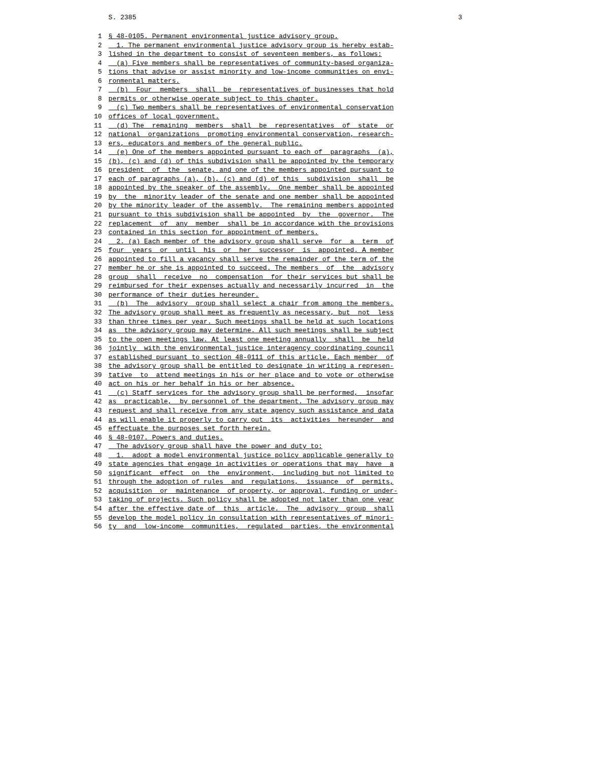S. 2385 3
§ 48-0105. Permanent environmental justice advisory group.
1. The permanent environmental justice advisory group is hereby estab-
lished in the department to consist of seventeen members, as follows:
(a) Five members shall be representatives of community-based organiza-
tions that advise or assist minority and low-income communities on envi-
ronmental matters.
(b) Four members shall be representatives of businesses that hold
permits or otherwise operate subject to this chapter.
(c) Two members shall be representatives of environmental conservation
offices of local government.
(d) The remaining members shall be representatives of state or
national organizations promoting environmental conservation, research-
ers, educators and members of the general public.
(e) One of the members appointed pursuant to each of paragraphs (a),
(b), (c) and (d) of this subdivision shall be appointed by the temporary
president of the senate, and one of the members appointed pursuant to
each of paragraphs (a), (b), (c) and (d) of this subdivision shall be
appointed by the speaker of the assembly. One member shall be appointed
by the minority leader of the senate and one member shall be appointed
by the minority leader of the assembly. The remaining members appointed
pursuant to this subdivision shall be appointed by the governor. The
replacement of any member shall be in accordance with the provisions
contained in this section for appointment of members.
2. (a) Each member of the advisory group shall serve for a term of
four years or until his or her successor is appointed. A member
appointed to fill a vacancy shall serve the remainder of the term of the
member he or she is appointed to succeed. The members of the advisory
group shall receive no compensation for their services but shall be
reimbursed for their expenses actually and necessarily incurred in the
performance of their duties hereunder.
(b) The advisory group shall select a chair from among the members.
The advisory group shall meet as frequently as necessary, but not less
than three times per year. Such meetings shall be held at such locations
as the advisory group may determine. All such meetings shall be subject
to the open meetings law. At least one meeting annually shall be held
jointly with the environmental justice interagency coordinating council
established pursuant to section 48-0111 of this article. Each member of
the advisory group shall be entitled to designate in writing a represen-
tative to attend meetings in his or her place and to vote or otherwise
act on his or her behalf in his or her absence.
(c) Staff services for the advisory group shall be performed, insofar
as practicable, by personnel of the department. The advisory group may
request and shall receive from any state agency such assistance and data
as will enable it properly to carry out its activities hereunder and
effectuate the purposes set forth herein.
§ 48-0107. Powers and duties.
The advisory group shall have the power and duty to:
1. adopt a model environmental justice policy applicable generally to
state agencies that engage in activities or operations that may have a
significant effect on the environment, including but not limited to
through the adoption of rules and regulations, issuance of permits,
acquisition or maintenance of property, or approval, funding or under-
taking of projects. Such policy shall be adopted not later than one year
after the effective date of this article. The advisory group shall
develop the model policy in consultation with representatives of minori-
ty and low-income communities, regulated parties, the environmental